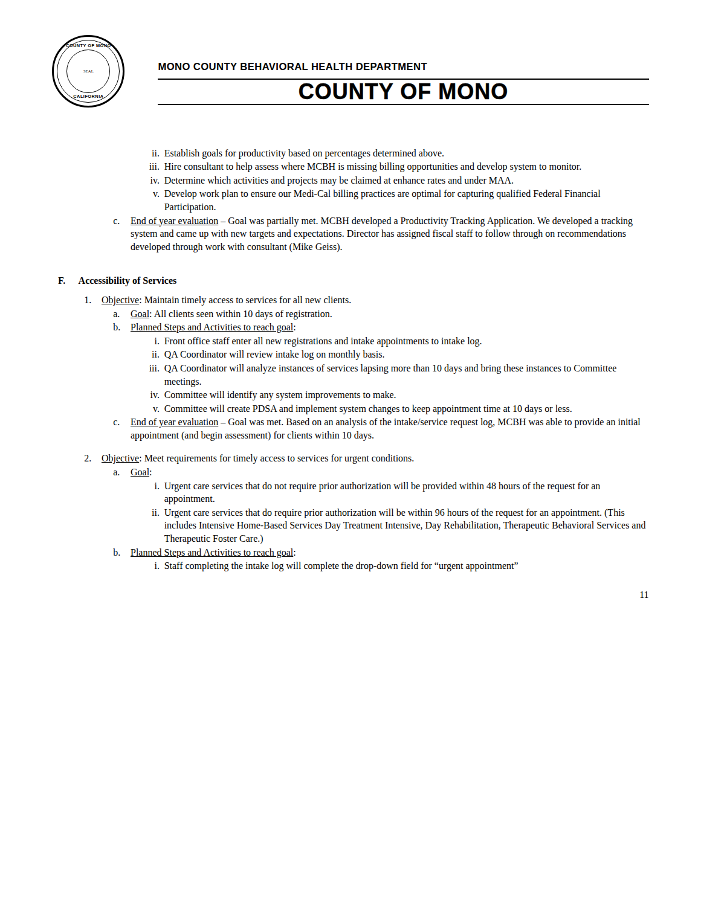COUNTY OF MONO
SEAL
CALIFORNIA
MONO COUNTY BEHAVIORAL HEALTH DEPARTMENT
COUNTY OF MONO
ii. Establish goals for productivity based on percentages determined above.
iii. Hire consultant to help assess where MCBH is missing billing opportunities and develop system to monitor.
iv. Determine which activities and projects may be claimed at enhance rates and under MAA.
v. Develop work plan to ensure our Medi-Cal billing practices are optimal for capturing qualified Federal Financial Participation.
c. End of year evaluation – Goal was partially met. MCBH developed a Productivity Tracking Application. We developed a tracking system and came up with new targets and expectations. Director has assigned fiscal staff to follow through on recommendations developed through work with consultant (Mike Geiss).
F. Accessibility of Services
1. Objective: Maintain timely access to services for all new clients.
a. Goal: All clients seen within 10 days of registration.
b. Planned Steps and Activities to reach goal:
i. Front office staff enter all new registrations and intake appointments to intake log.
ii. QA Coordinator will review intake log on monthly basis.
iii. QA Coordinator will analyze instances of services lapsing more than 10 days and bring these instances to Committee meetings.
iv. Committee will identify any system improvements to make.
v. Committee will create PDSA and implement system changes to keep appointment time at 10 days or less.
c. End of year evaluation – Goal was met. Based on an analysis of the intake/service request log, MCBH was able to provide an initial appointment (and begin assessment) for clients within 10 days.
2. Objective: Meet requirements for timely access to services for urgent conditions.
a. Goal:
i. Urgent care services that do not require prior authorization will be provided within 48 hours of the request for an appointment.
ii. Urgent care services that do require prior authorization will be within 96 hours of the request for an appointment. (This includes Intensive Home-Based Services Day Treatment Intensive, Day Rehabilitation, Therapeutic Behavioral Services and Therapeutic Foster Care.)
b. Planned Steps and Activities to reach goal:
i. Staff completing the intake log will complete the drop-down field for “urgent appointment”
11